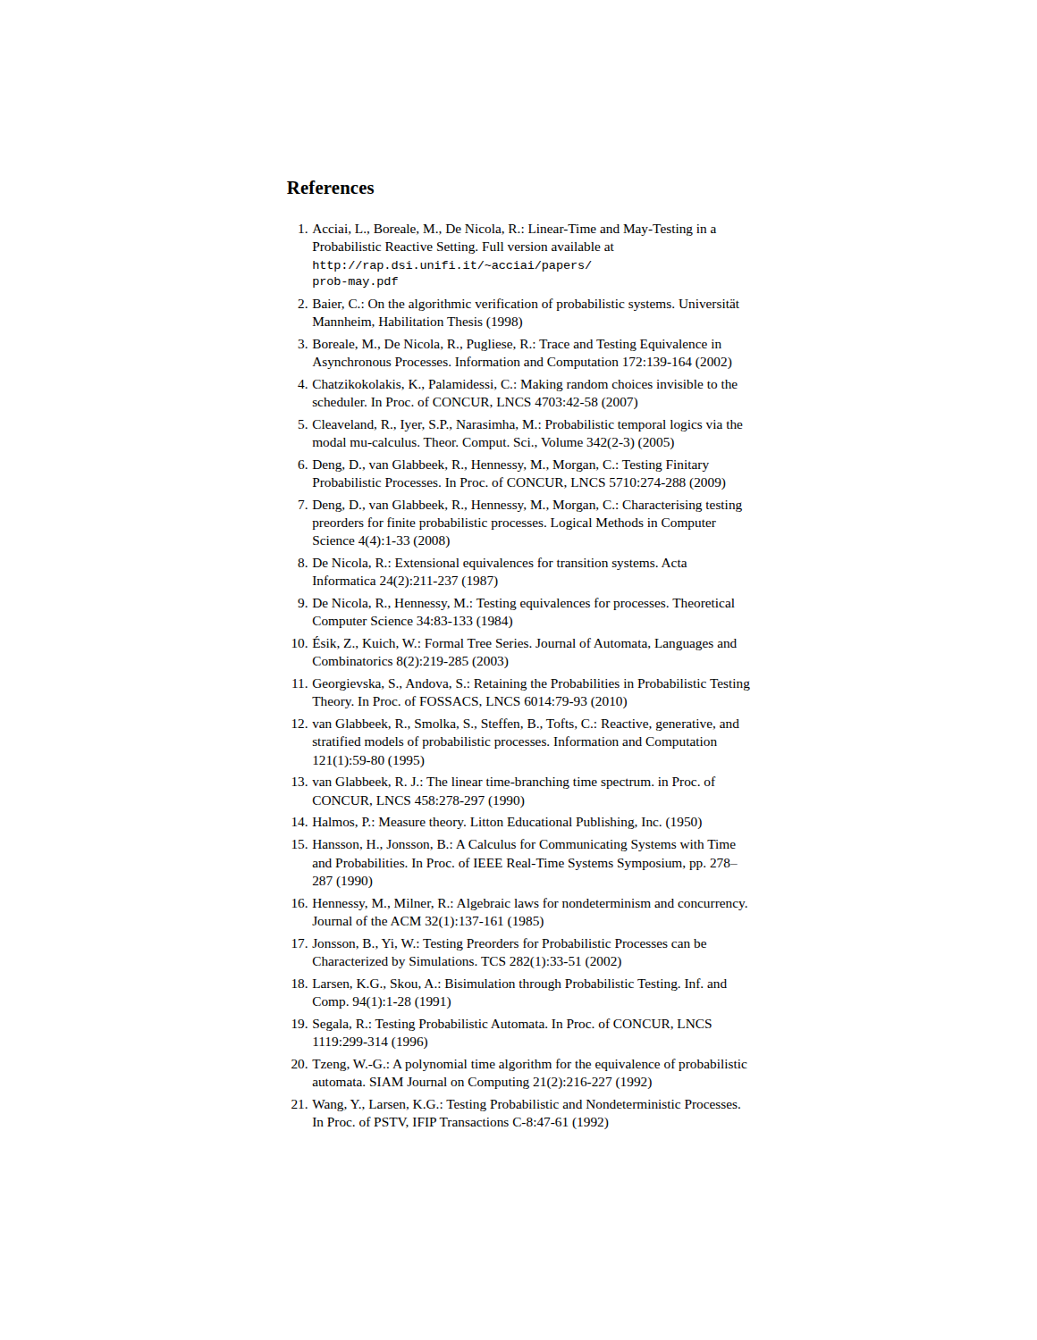References
Acciai, L., Boreale, M., De Nicola, R.: Linear-Time and May-Testing in a Probabilistic Reactive Setting. Full version available at http://rap.dsi.unifi.it/~acciai/papers/prob-may.pdf
Baier, C.: On the algorithmic verification of probabilistic systems. Universität Mannheim, Habilitation Thesis (1998)
Boreale, M., De Nicola, R., Pugliese, R.: Trace and Testing Equivalence in Asynchronous Processes. Information and Computation 172:139-164 (2002)
Chatzikokolakis, K., Palamidessi, C.: Making random choices invisible to the scheduler. In Proc. of CONCUR, LNCS 4703:42-58 (2007)
Cleaveland, R., Iyer, S.P., Narasimha, M.: Probabilistic temporal logics via the modal mu-calculus. Theor. Comput. Sci., Volume 342(2-3) (2005)
Deng, D., van Glabbeek, R., Hennessy, M., Morgan, C.: Testing Finitary Probabilistic Processes. In Proc. of CONCUR, LNCS 5710:274-288 (2009)
Deng, D., van Glabbeek, R., Hennessy, M., Morgan, C.: Characterising testing preorders for finite probabilistic processes. Logical Methods in Computer Science 4(4):1-33 (2008)
De Nicola, R.: Extensional equivalences for transition systems. Acta Informatica 24(2):211-237 (1987)
De Nicola, R., Hennessy, M.: Testing equivalences for processes. Theoretical Computer Science 34:83-133 (1984)
Ésik, Z., Kuich, W.: Formal Tree Series. Journal of Automata, Languages and Combinatorics 8(2):219-285 (2003)
Georgievska, S., Andova, S.: Retaining the Probabilities in Probabilistic Testing Theory. In Proc. of FOSSACS, LNCS 6014:79-93 (2010)
van Glabbeek, R., Smolka, S., Steffen, B., Tofts, C.: Reactive, generative, and stratified models of probabilistic processes. Information and Computation 121(1):59-80 (1995)
van Glabbeek, R. J.: The linear time-branching time spectrum. in Proc. of CONCUR, LNCS 458:278-297 (1990)
Halmos, P.: Measure theory. Litton Educational Publishing, Inc. (1950)
Hansson, H., Jonsson, B.: A Calculus for Communicating Systems with Time and Probabilities. In Proc. of IEEE Real-Time Systems Symposium, pp. 278–287 (1990)
Hennessy, M., Milner, R.: Algebraic laws for nondeterminism and concurrency. Journal of the ACM 32(1):137-161 (1985)
Jonsson, B., Yi, W.: Testing Preorders for Probabilistic Processes can be Characterized by Simulations. TCS 282(1):33-51 (2002)
Larsen, K.G., Skou, A.: Bisimulation through Probabilistic Testing. Inf. and Comp. 94(1):1-28 (1991)
Segala, R.: Testing Probabilistic Automata. In Proc. of CONCUR, LNCS 1119:299-314 (1996)
Tzeng, W.-G.: A polynomial time algorithm for the equivalence of probabilistic automata. SIAM Journal on Computing 21(2):216-227 (1992)
Wang, Y., Larsen, K.G.: Testing Probabilistic and Nondeterministic Processes. In Proc. of PSTV, IFIP Transactions C-8:47-61 (1992)